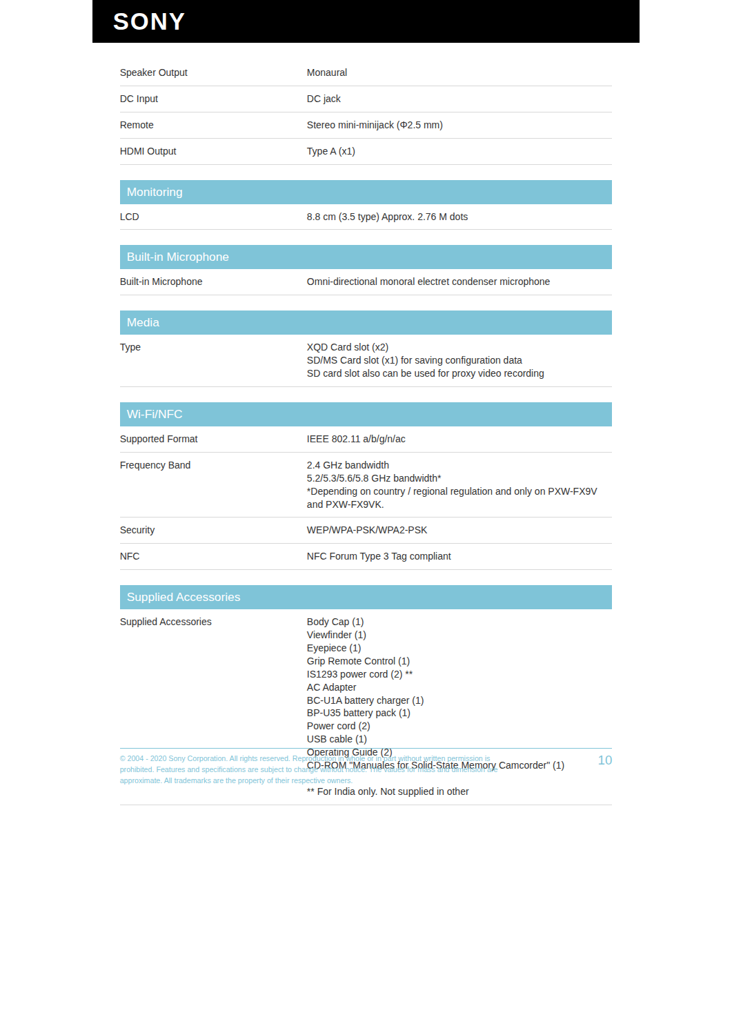SONY
| Speaker Output | Monaural |
| DC Input | DC jack |
| Remote | Stereo mini-minijack (Φ2.5 mm) |
| HDMI Output | Type A (x1) |
Monitoring
| LCD | 8.8 cm (3.5 type) Approx. 2.76 M dots |
Built-in Microphone
| Built-in Microphone | Omni-directional monoral electret condenser microphone |
Media
| Type | XQD Card slot (x2) SD/MS Card slot (x1) for saving configuration data SD card slot also can be used for proxy video recording |
Wi-Fi/NFC
| Supported Format | IEEE 802.11 a/b/g/n/ac |
| Frequency Band | 2.4 GHz bandwidth 5.2/5.3/5.6/5.8 GHz bandwidth* *Depending on country / regional regulation and only on PXW-FX9V and PXW-FX9VK. |
| Security | WEP/WPA-PSK/WPA2-PSK |
| NFC | NFC Forum Type 3 Tag compliant |
Supplied Accessories
| Supplied Accessories | Body Cap (1) Viewfinder (1) Eyepiece (1) Grip Remote Control (1) IS1293 power cord (2) ** AC Adapter BC-U1A battery charger (1) BP-U35 battery pack (1) Power cord (2) USB cable (1) Operating Guide (2) CD-ROM "Manuales for Solid-State Memory Camcorder" (1) ** For India only. Not supplied in other |
© 2004 - 2020 Sony Corporation. All rights reserved. Reproduction in whole or in part without written permission is prohibited. Features and specifications are subject to change without notice. The values for mass and dimension are approximate. All trademarks are the property of their respective owners.
10